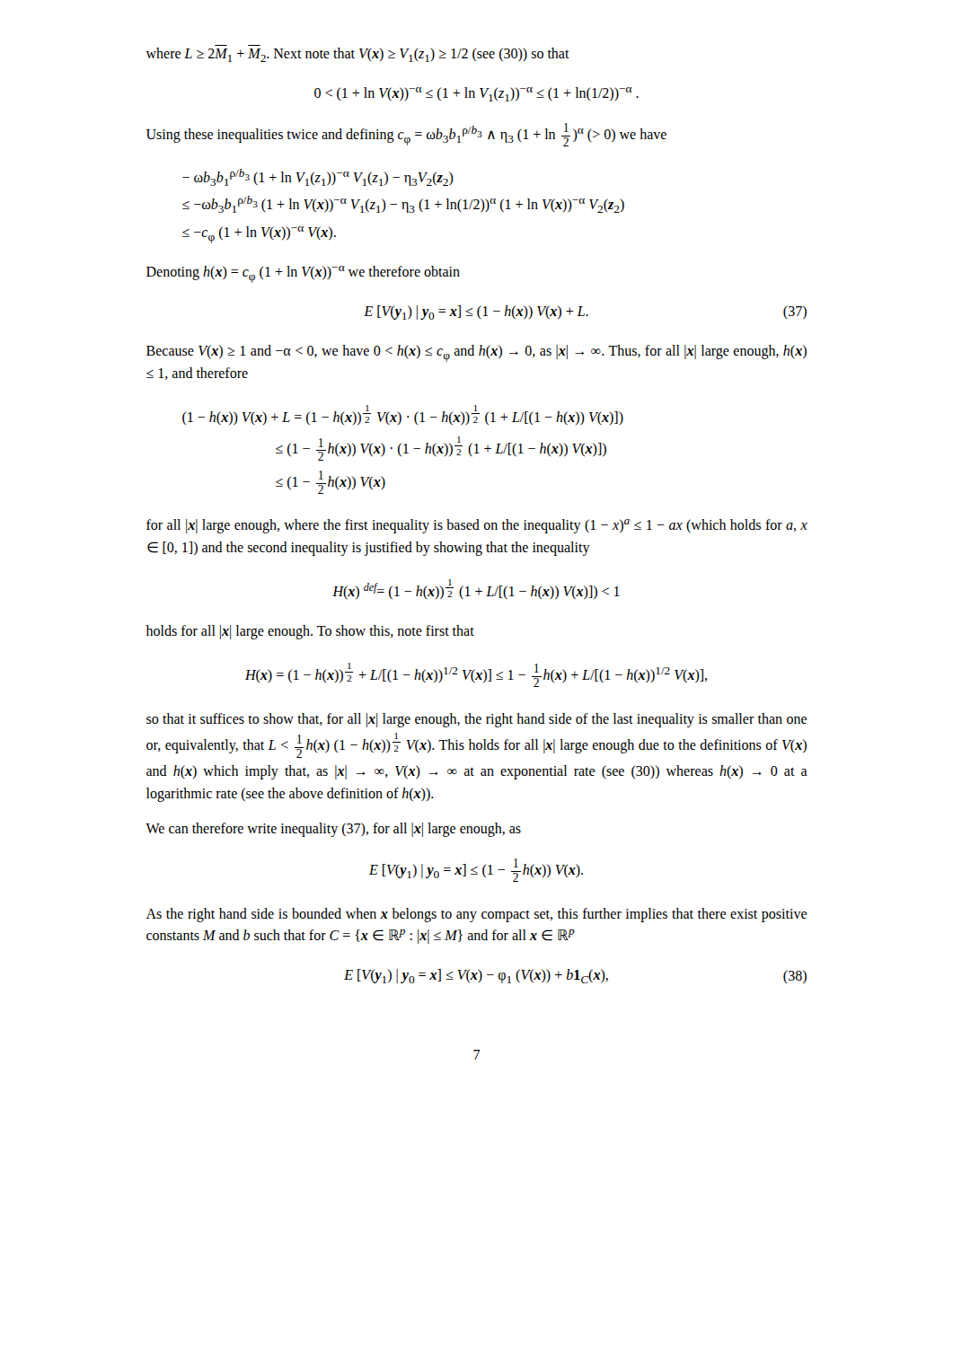where L ≥ 2M1 + M2. Next note that V(x) ≥ V1(z1) ≥ 1/2 (see (30)) so that
0 < (1 + ln V(x))−α ≤ (1 + ln V1(z1))−α ≤ (1 + ln(1/2))−α .
Using these inequalities twice and defining cφ = ωb3b1ρ/b3 ∧ η3 (1 + ln 12)α (> 0) we have
− ωb3b1ρ/b3 (1 + ln V1(z1))−α V1(z1) − η3V2(z2)
≤ −ωb3b1ρ/b3 (1 + ln V(x))−α V1(z1) − η3 (1 + ln(1/2))α (1 + ln V(x))−α V2(z2)
≤ −cφ (1 + ln V(x))−α V(x).
Denoting h(x) = cφ (1 + ln V(x))−α we therefore obtain
E [V(y1) | y0 = x] ≤ (1 − h(x)) V(x) + L. (37)
Because V(x) ≥ 1 and −α < 0, we have 0 < h(x) ≤ cφ and h(x) → 0, as |x| → ∞. Thus, for all |x| large enough, h(x) ≤ 1, and therefore
(1 − h(x)) V(x) + L = (1 − h(x))12 V(x) · (1 − h(x))12 (1 + L/[(1 − h(x)) V(x)])
≤ (1 − 12 h(x)) V(x) · (1 − h(x))12 (1 + L/[(1 − h(x)) V(x)])
≤ (1 − 12 h(x)) V(x)
for all |x| large enough, where the first inequality is based on the inequality (1 − x)a ≤ 1 − ax (which holds for a, x ∈ [0, 1]) and the second inequality is justified by showing that the inequality
H(x) def= (1 − h(x))12 (1 + L/[(1 − h(x)) V(x)]) < 1
holds for all |x| large enough. To show this, note first that
H(x) = (1 − h(x))12 + L/[(1 − h(x))1/2 V(x)] ≤ 1 − 12 h(x) + L/[(1 − h(x))1/2 V(x)],
so that it suffices to show that, for all |x| large enough, the right hand side of the last inequality is smaller than one or, equivalently, that L < 12 h(x) (1 − h(x))12 V(x). This holds for all |x| large enough due to the definitions of V(x) and h(x) which imply that, as |x| → ∞, V(x) → ∞ at an exponential rate (see (30)) whereas h(x) → 0 at a logarithmic rate (see the above definition of h(x)).
We can therefore write inequality (37), for all |x| large enough, as
E [V(y1) | y0 = x] ≤ (1 − 12 h(x)) V(x).
As the right hand side is bounded when x belongs to any compact set, this further implies that there exist positive constants M and b such that for C = {x ∈ ℝp : |x| ≤ M} and for all x ∈ ℝp
E [V(y1) | y0 = x] ≤ V(x) − φ1 (V(x)) + b 1C(x), (38)
7